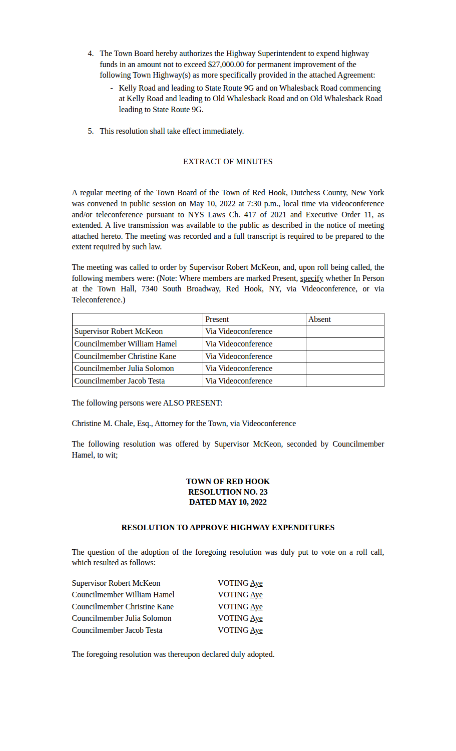The Town Board hereby authorizes the Highway Superintendent to expend highway funds in an amount not to exceed $27,000.00 for permanent improvement of the following Town Highway(s) as more specifically provided in the attached Agreement:
Kelly Road and leading to State Route 9G and on Whalesback Road commencing at Kelly Road and leading to Old Whalesback Road and on Old Whalesback Road leading to State Route 9G.
This resolution shall take effect immediately.
EXTRACT OF MINUTES
A regular meeting of the Town Board of the Town of Red Hook, Dutchess County, New York was convened in public session on May 10, 2022 at 7:30 p.m., local time via videoconference and/or teleconference pursuant to NYS Laws Ch. 417 of 2021 and Executive Order 11, as extended. A live transmission was available to the public as described in the notice of meeting attached hereto. The meeting was recorded and a full transcript is required to be prepared to the extent required by such law.
The meeting was called to order by Supervisor Robert McKeon, and, upon roll being called, the following members were: (Note: Where members are marked Present, specify whether In Person at the Town Hall, 7340 South Broadway, Red Hook, NY, via Videoconference, or via Teleconference.)
| | Present | Absent |
| Supervisor Robert McKeon | Via Videoconference | |
| Councilmember William Hamel | Via Videoconference | |
| Councilmember Christine Kane | Via Videoconference | |
| Councilmember Julia Solomon | Via Videoconference | |
| Councilmember Jacob Testa | Via Videoconference | |
The following persons were ALSO PRESENT:
Christine M. Chale, Esq., Attorney for the Town, via Videoconference
The following resolution was offered by Supervisor McKeon, seconded by Councilmember Hamel, to wit;
TOWN OF RED HOOK
RESOLUTION NO. 23
DATED MAY 10, 2022
RESOLUTION TO APPROVE HIGHWAY EXPENDITURES
The question of the adoption of the foregoing resolution was duly put to vote on a roll call, which resulted as follows:
| Supervisor Robert McKeon | VOTING Aye |
| Councilmember William Hamel | VOTING Aye |
| Councilmember Christine Kane | VOTING Aye |
| Councilmember Julia Solomon | VOTING Aye |
| Councilmember Jacob Testa | VOTING Aye |
The foregoing resolution was thereupon declared duly adopted.